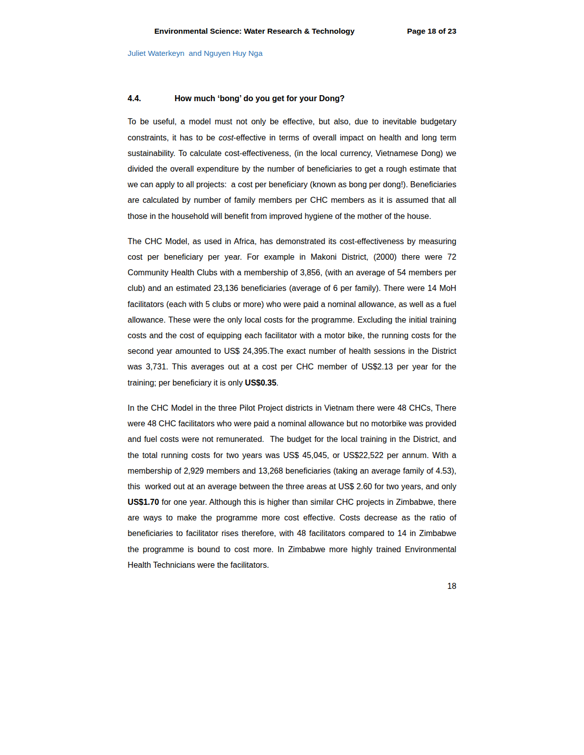Environmental Science: Water Research & Technology Page 18 of 23
Juliet Waterkeyn and Nguyen Huy Nga
4.4. How much ‘bong’ do you get for your Dong?
To be useful, a model must not only be effective, but also, due to inevitable budgetary constraints, it has to be cost-effective in terms of overall impact on health and long term sustainability. To calculate cost-effectiveness, (in the local currency, Vietnamese Dong) we divided the overall expenditure by the number of beneficiaries to get a rough estimate that we can apply to all projects: a cost per beneficiary (known as bong per dong!). Beneficiaries are calculated by number of family members per CHC members as it is assumed that all those in the household will benefit from improved hygiene of the mother of the house.
The CHC Model, as used in Africa, has demonstrated its cost-effectiveness by measuring cost per beneficiary per year. For example in Makoni District, (2000) there were 72 Community Health Clubs with a membership of 3,856, (with an average of 54 members per club) and an estimated 23,136 beneficiaries (average of 6 per family). There were 14 MoH facilitators (each with 5 clubs or more) who were paid a nominal allowance, as well as a fuel allowance. These were the only local costs for the programme. Excluding the initial training costs and the cost of equipping each facilitator with a motor bike, the running costs for the second year amounted to US$ 24,395.The exact number of health sessions in the District was 3,731. This averages out at a cost per CHC member of US$2.13 per year for the training; per beneficiary it is only US$0.35.
In the CHC Model in the three Pilot Project districts in Vietnam there were 48 CHCs, There were 48 CHC facilitators who were paid a nominal allowance but no motorbike was provided and fuel costs were not remunerated. The budget for the local training in the District, and the total running costs for two years was US$ 45,045, or US$22,522 per annum. With a membership of 2,929 members and 13,268 beneficiaries (taking an average family of 4.53), this worked out at an average between the three areas at US$ 2.60 for two years, and only US$1.70 for one year. Although this is higher than similar CHC projects in Zimbabwe, there are ways to make the programme more cost effective. Costs decrease as the ratio of beneficiaries to facilitator rises therefore, with 48 facilitators compared to 14 in Zimbabwe the programme is bound to cost more. In Zimbabwe more highly trained Environmental Health Technicians were the facilitators.
18